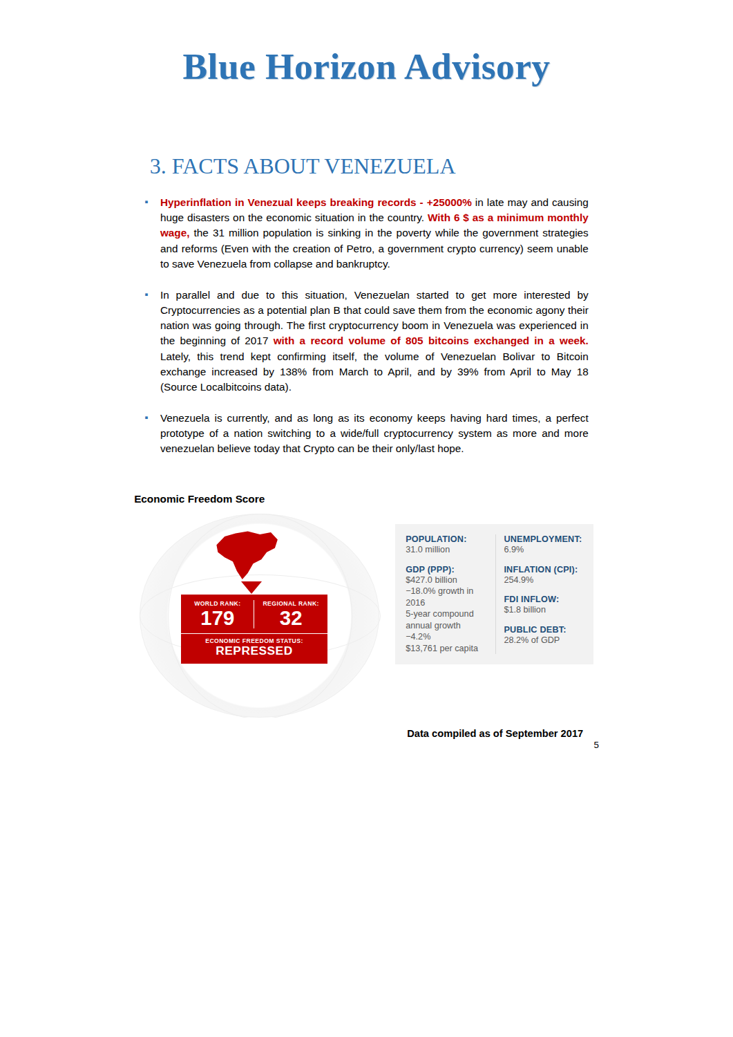Blue Horizon Advisory
3. FACTS ABOUT VENEZUELA
Hyperinflation in Venezual keeps breaking records - +25000% in late may and causing huge disasters on the economic situation in the country. With 6 $ as a minimum monthly wage, the 31 million population is sinking in the poverty while the government strategies and reforms (Even with the creation of Petro, a government crypto currency) seem unable to save Venezuela from collapse and bankruptcy.
In parallel and due to this situation, Venezuelan started to get more interested by Cryptocurrencies as a potential plan B that could save them from the economic agony their nation was going through. The first cryptocurrency boom in Venezuela was experienced in the beginning of 2017 with a record volume of 805 bitcoins exchanged in a week. Lately, this trend kept confirming itself, the volume of Venezuelan Bolivar to Bitcoin exchange increased by 138% from March to April, and by 39% from April to May 18 (Source Localbitcoins data).
Venezuela is currently, and as long as its economy keeps having hard times, a perfect prototype of a nation switching to a wide/full cryptocurrency system as more and more venezuelan believe today that Crypto can be their only/last hope.
Economic Freedom Score
World Rank:
179
Regional Rank:
32
Economic Freedom Status:
Repressed
POPULATION:
31.0 million
GDP (PPP):
$427.0 billion
−18.0% growth in 2016
5-year compound
annual growth −4.2%
$13,761 per capita
UNEMPLOYMENT:
6.9%
INFLATION (CPI):
254.9%
FDI INFLOW:
$1.8 billion
PUBLIC DEBT:
28.2% of GDP
Data compiled as of September 2017
5